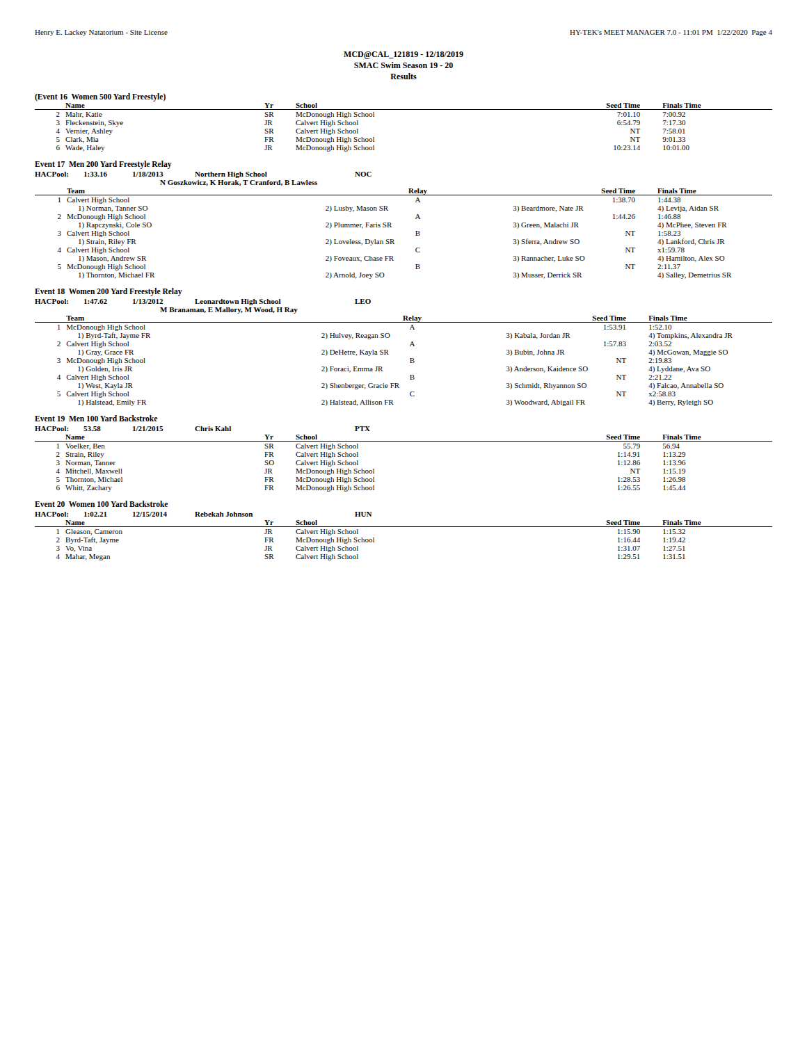Henry E. Lackey Natatorium - Site License
HY-TEK's MEET MANAGER 7.0 - 11:01 PM 1/22/2020 Page 4
MCD@CAL_121819 - 12/18/2019
SMAC Swim Season 19 - 20
Results
(Event 16 Women 500 Yard Freestyle)
| | Name | Yr | School | Seed Time | Finals Time |
| --- | --- | --- | --- | --- | --- |
| 2 | Mahr, Katie | SR | McDonough High School | 7:01.10 | 7:00.92 |
| 3 | Fleckenstein, Skye | JR | Calvert High School | 6:54.79 | 7:17.30 |
| 4 | Vernier, Ashley | SR | Calvert High School | NT | 7:58.01 |
| 5 | Clark, Mia | FR | McDonough High School | NT | 9:01.33 |
| 6 | Wade, Haley | JR | McDonough High School | 10:23.14 | 10:01.00 |
Event 17 Men 200 Yard Freestyle Relay
HACPool: 1:33.161/18/2013 Northern High School NOC
N Goszkowicz, K Horak, T Cranford, B Lawless
| | Team | Relay | Seed Time | Finals Time |
| --- | --- | --- | --- | --- |
| 1 | Calvert High School | A | 1:38.70 | 1:44.38 |
| | 1) Norman, Tanner SO | 2) Lusby, Mason SR | 3) Beardmore, Nate JR | 4) Levija, Aidan SR |
| 2 | McDonough High School | A | 1:44.26 | 1:46.88 |
| | 1) Rapczynski, Cole SO | 2) Plummer, Faris SR | 3) Green, Malachi JR | 4) McPhee, Steven FR |
| 3 | Calvert High School | B | NT | 1:58.23 |
| | 1) Strain, Riley FR | 2) Loveless, Dylan SR | 3) Sferra, Andrew SO | 4) Lankford, Chris JR |
| 4 | Calvert High School | C | NT | x1:59.78 |
| | 1) Mason, Andrew SR | 2) Foveaux, Chase FR | 3) Rannacher, Luke SO | 4) Hamilton, Alex SO |
| 5 | McDonough High School | B | NT | 2:11.37 |
| | 1) Thornton, Michael FR | 2) Arnold, Joey SO | 3) Musser, Derrick SR | 4) Salley, Demetrius SR |
Event 18 Women 200 Yard Freestyle Relay
HACPool: 1:47.621/13/2012 Leonardtown High School LEO
M Branaman, E Mallory, M Wood, H Ray
| | Team | Relay | Seed Time | Finals Time |
| --- | --- | --- | --- | --- |
| 1 | McDonough High School | A | 1:53.91 | 1:52.10 |
| | 1) Byrd-Taft, Jayme FR | 2) Hulvey, Reagan SO | 3) Kabala, Jordan JR | 4) Tompkins, Alexandra JR |
| 2 | Calvert High School | A | 1:57.83 | 2:03.52 |
| | 1) Gray, Grace FR | 2) DeHetre, Kayla SR | 3) Bubin, Johna JR | 4) McGowan, Maggie SO |
| 3 | McDonough High School | B | NT | 2:19.83 |
| | 1) Golden, Iris JR | 2) Foraci, Emma JR | 3) Anderson, Kaidence SO | 4) Lyddane, Ava SO |
| 4 | Calvert High School | B | NT | 2:21.22 |
| | 1) West, Kayla JR | 2) Shenberger, Gracie FR | 3) Schmidt, Rhyannon SO | 4) Falcao, Annabella SO |
| 5 | Calvert High School | C | NT | x2:58.83 |
| | 1) Halstead, Emily FR | 2) Halstead, Allison FR | 3) Woodward, Abigail FR | 4) Berry, Ryleigh SO |
Event 19 Men 100 Yard Backstroke
HACPool: 53.581/21/2015 Chris Kahl PTX
| | Name | Yr | School | Seed Time | Finals Time |
| --- | --- | --- | --- | --- | --- |
| 1 | Voelker, Ben | SR | Calvert High School | 55.79 | 56.94 |
| 2 | Strain, Riley | FR | Calvert High School | 1:14.91 | 1:13.29 |
| 3 | Norman, Tanner | SO | Calvert High School | 1:12.86 | 1:13.96 |
| 4 | Mitchell, Maxwell | JR | McDonough High School | NT | 1:15.19 |
| 5 | Thornton, Michael | FR | McDonough High School | 1:28.53 | 1:26.98 |
| 6 | Whitt, Zachary | FR | McDonough High School | 1:26.55 | 1:45.44 |
Event 20 Women 100 Yard Backstroke
HACPool: 1:02.2112/15/2014 Rebekah Johnson HUN
| | Name | Yr | School | Seed Time | Finals Time |
| --- | --- | --- | --- | --- | --- |
| 1 | Gleason, Cameron | JR | Calvert High School | 1:15.90 | 1:15.32 |
| 2 | Byrd-Taft, Jayme | FR | McDonough High School | 1:16.44 | 1:19.42 |
| 3 | Vo, Vina | JR | Calvert High School | 1:31.07 | 1:27.51 |
| 4 | Mahar, Megan | SR | Calvert High School | 1:29.51 | 1:31.51 |